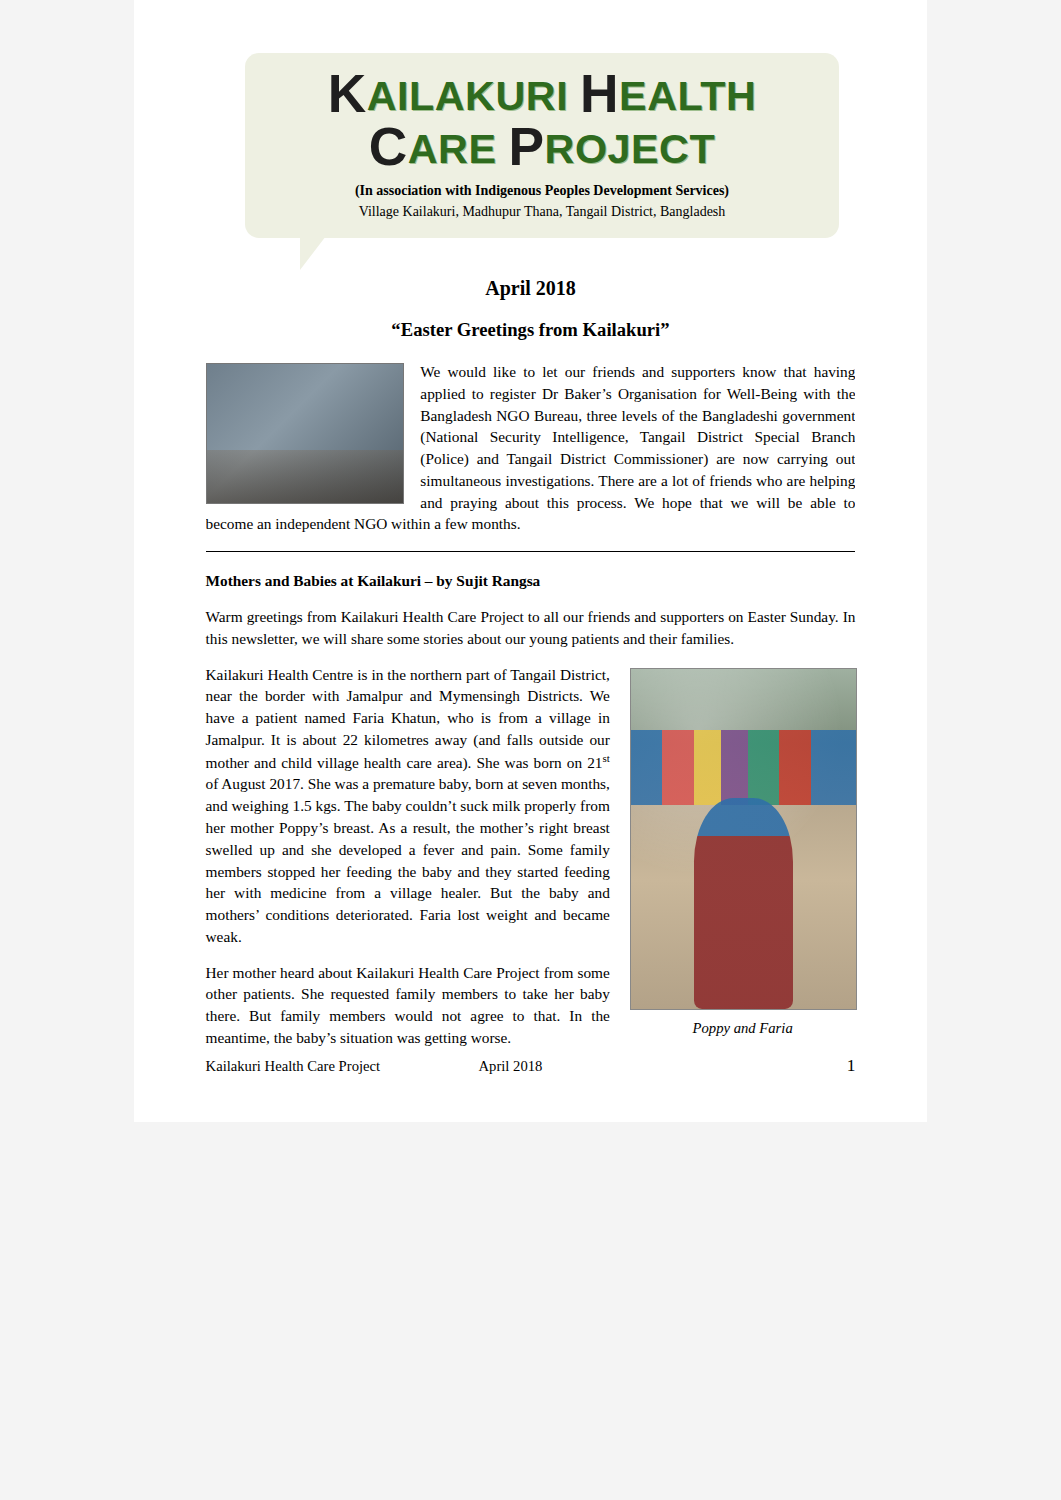KAILAKURI HEALTH CARE PROJECT
(In association with Indigenous Peoples Development Services)
Village Kailakuri, Madhupur Thana, Tangail District, Bangladesh
April 2018
“Easter Greetings from Kailakuri”
We would like to let our friends and supporters know that having applied to register Dr Baker’s Organisation for Well-Being with the Bangladesh NGO Bureau, three levels of the Bangladeshi government (National Security Intelligence, Tangail District Special Branch (Police) and Tangail District Commissioner) are now carrying out simultaneous investigations. There are a lot of friends who are helping and praying about this process. We hope that we will be able to become an independent NGO within a few months.
Mothers and Babies at Kailakuri – by Sujit Rangsa
Warm greetings from Kailakuri Health Care Project to all our friends and supporters on Easter Sunday. In this newsletter, we will share some stories about our young patients and their families.
Poppy and Faria
Kailakuri Health Centre is in the northern part of Tangail District, near the border with Jamalpur and Mymensingh Districts. We have a patient named Faria Khatun, who is from a village in Jamalpur. It is about 22 kilometres away (and falls outside our mother and child village health care area). She was born on 21st of August 2017. She was a premature baby, born at seven months, and weighing 1.5 kgs. The baby couldn’t suck milk properly from her mother Poppy’s breast. As a result, the mother’s right breast swelled up and she developed a fever and pain. Some family members stopped her feeding the baby and they started feeding her with medicine from a village healer. But the baby and mothers’ conditions deteriorated. Faria lost weight and became weak.
Her mother heard about Kailakuri Health Care Project from some other patients. She requested family members to take her baby there. But family members would not agree to that. In the meantime, the baby’s situation was getting worse.
Kailakuri Health Care Project
April 2018
1